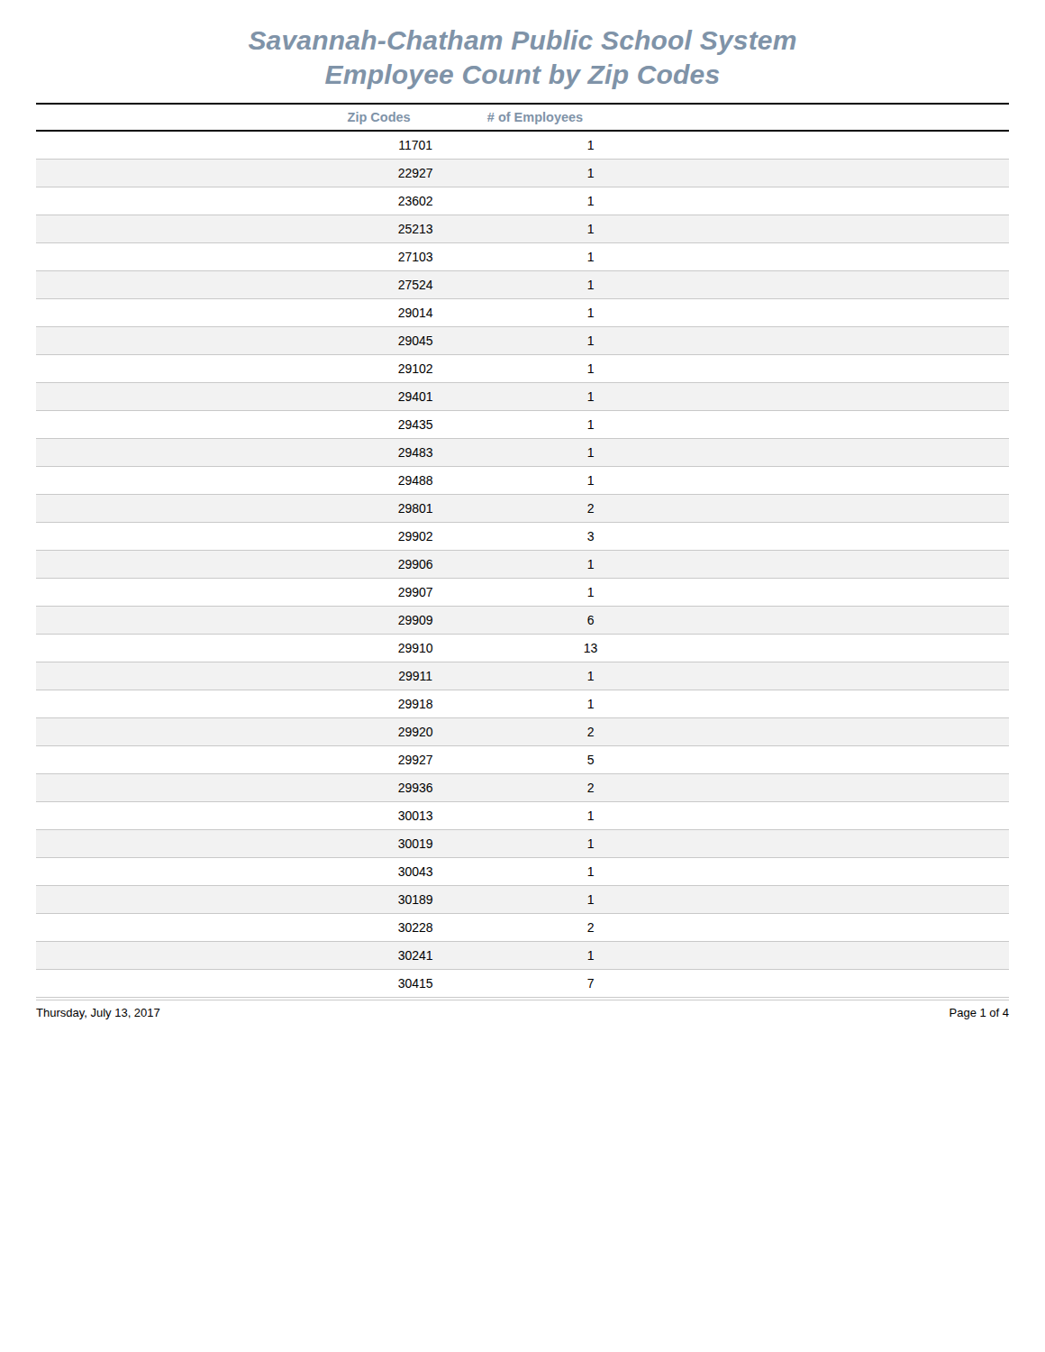Savannah-Chatham Public School System
Employee Count by Zip Codes
| | Zip Codes | # of Employees | |
| --- | --- | --- | --- |
| | 11701 | 1 | |
| | 22927 | 1 | |
| | 23602 | 1 | |
| | 25213 | 1 | |
| | 27103 | 1 | |
| | 27524 | 1 | |
| | 29014 | 1 | |
| | 29045 | 1 | |
| | 29102 | 1 | |
| | 29401 | 1 | |
| | 29435 | 1 | |
| | 29483 | 1 | |
| | 29488 | 1 | |
| | 29801 | 2 | |
| | 29902 | 3 | |
| | 29906 | 1 | |
| | 29907 | 1 | |
| | 29909 | 6 | |
| | 29910 | 13 | |
| | 29911 | 1 | |
| | 29918 | 1 | |
| | 29920 | 2 | |
| | 29927 | 5 | |
| | 29936 | 2 | |
| | 30013 | 1 | |
| | 30019 | 1 | |
| | 30043 | 1 | |
| | 30189 | 1 | |
| | 30228 | 2 | |
| | 30241 | 1 | |
| | 30415 | 7 | |
Thursday, July 13, 2017 Page 1 of 4